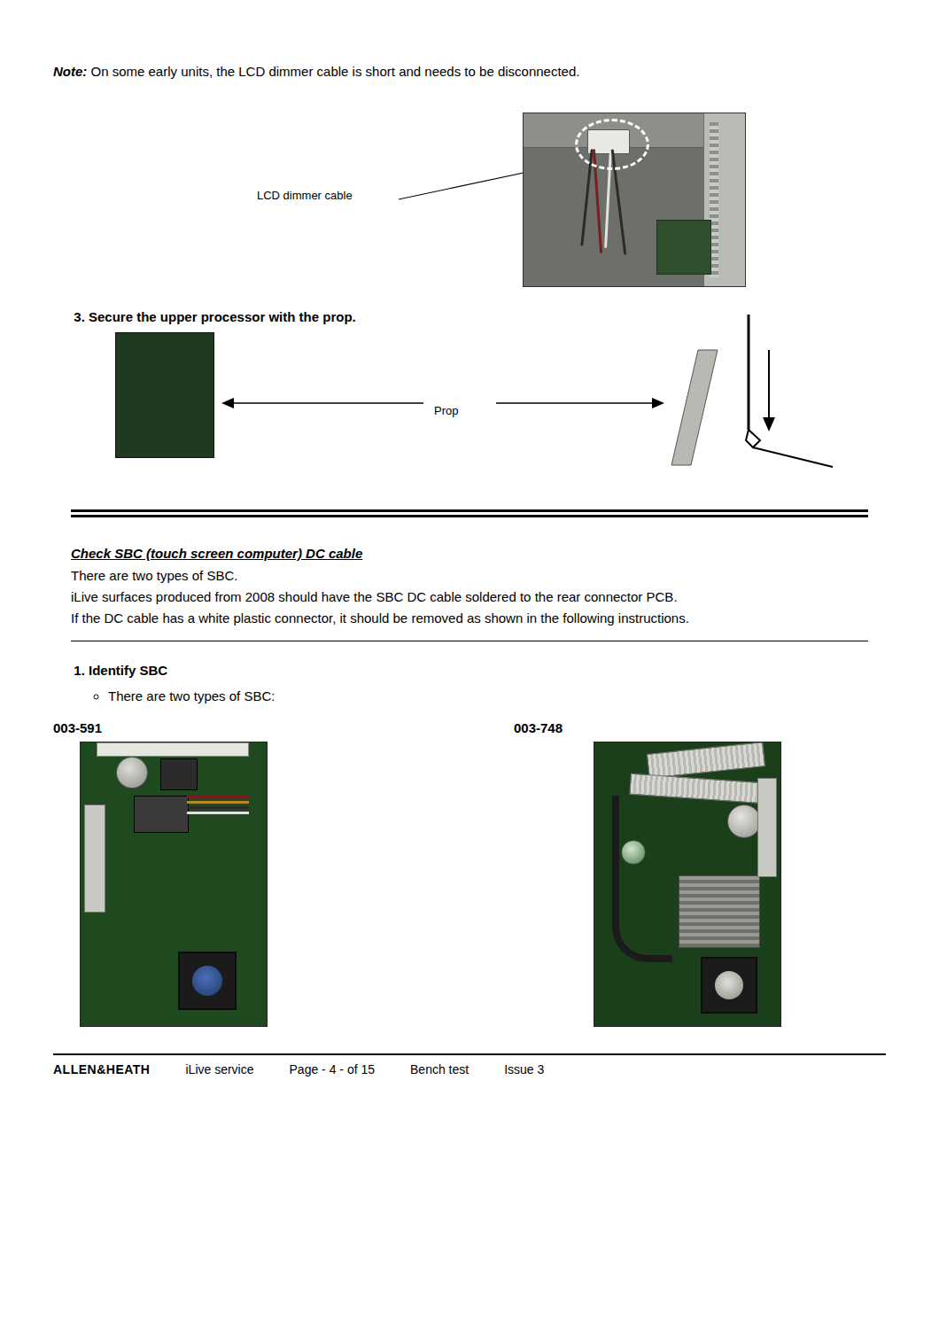Note: On some early units, the LCD dimmer cable is short and needs to be disconnected.
LCD dimmer cable
Secure the upper processor with the prop.
Prop
Check SBC (touch screen computer) DC cable
There are two types of SBC.
iLive surfaces produced from 2008 should have the SBC DC cable soldered to the rear connector PCB.
If the DC cable has a white plastic connector, it should be removed as shown in the following instructions.
Identify SBC
There are two types of SBC:
003-591
003-748
ALLEN&HEATH iLive service Page - 4 - of 15 Bench test Issue 3